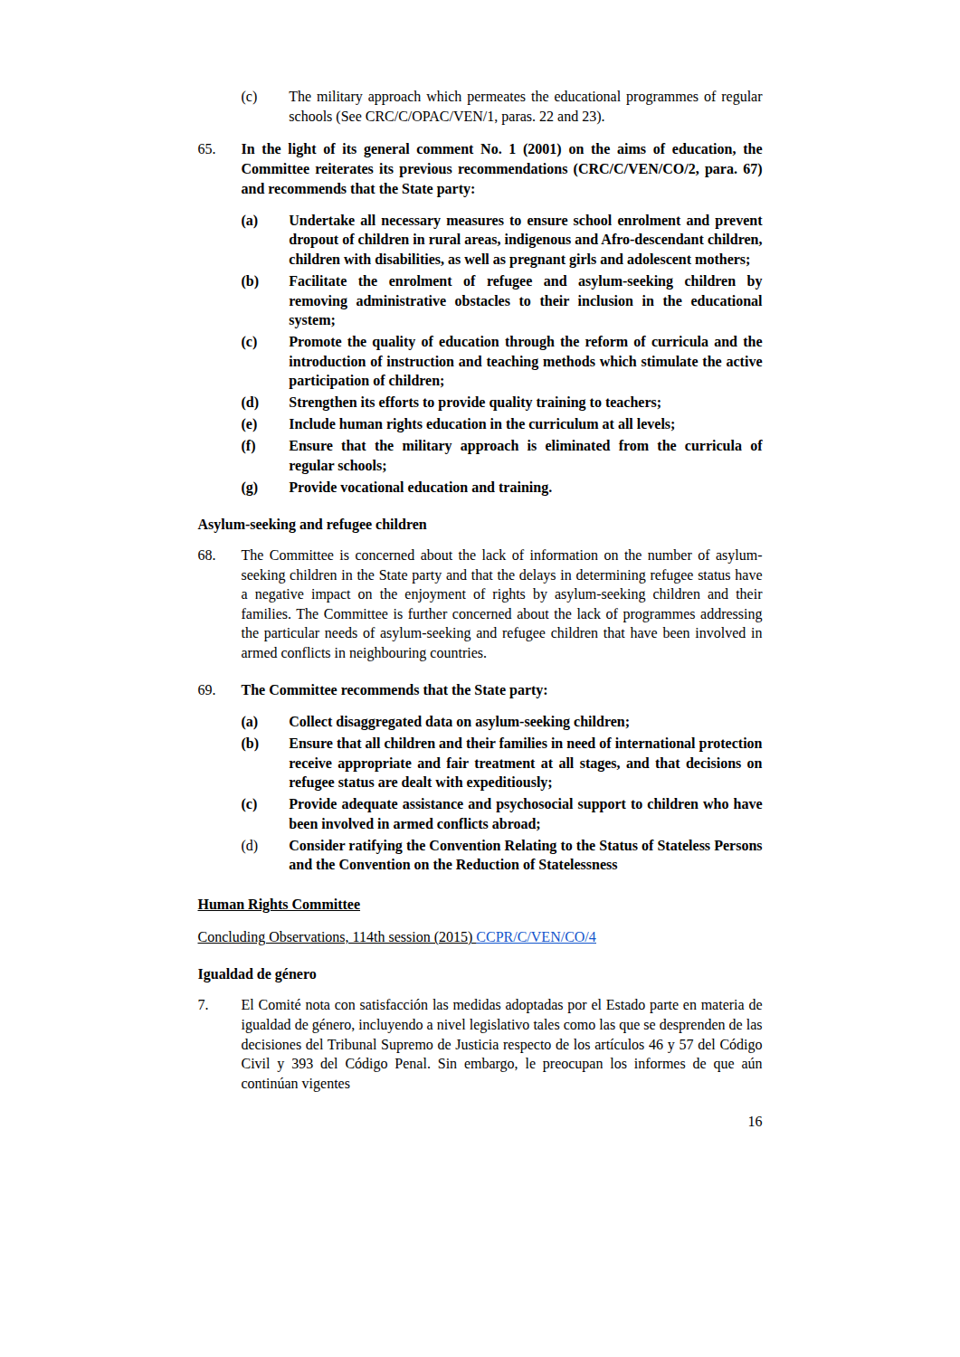(c)
The military approach which permeates the educational programmes of regular schools (See CRC/C/OPAC/VEN/1, paras. 22 and 23).
65.
In the light of its general comment No. 1 (2001) on the aims of education, the Committee reiterates its previous recommendations (CRC/C/VEN/CO/2, para. 67) and recommends that the State party:
(a)
Undertake all necessary measures to ensure school enrolment and prevent dropout of children in rural areas, indigenous and Afro-descendant children, children with disabilities, as well as pregnant girls and adolescent mothers;
(b)
Facilitate the enrolment of refugee and asylum-seeking children by removing administrative obstacles to their inclusion in the educational system;
(c)
Promote the quality of education through the reform of curricula and the introduction of instruction and teaching methods which stimulate the active participation of children;
(d)
Strengthen its efforts to provide quality training to teachers;
(e)
Include human rights education in the curriculum at all levels;
(f)
Ensure that the military approach is eliminated from the curricula of regular schools;
(g)
Provide vocational education and training.
Asylum-seeking and refugee children
68.
The Committee is concerned about the lack of information on the number of asylum-seeking children in the State party and that the delays in determining refugee status have a negative impact on the enjoyment of rights by asylum-seeking children and their families. The Committee is further concerned about the lack of programmes addressing the particular needs of asylum-seeking and refugee children that have been involved in armed conflicts in neighbouring countries.
69.
The Committee recommends that the State party:
(a)
Collect disaggregated data on asylum-seeking children;
(b)
Ensure that all children and their families in need of international protection receive appropriate and fair treatment at all stages, and that decisions on refugee status are dealt with expeditiously;
(c)
Provide adequate assistance and psychosocial support to children who have been involved in armed conflicts abroad;
(d)
Consider ratifying the Convention Relating to the Status of Stateless Persons and the Convention on the Reduction of Statelessness
Human Rights Committee
Concluding Observations, 114th session (2015) CCPR/C/VEN/CO/4
Igualdad de género
7.
El Comité nota con satisfacción las medidas adoptadas por el Estado parte en materia de igualdad de género, incluyendo a nivel legislativo tales como las que se desprenden de las decisiones del Tribunal Supremo de Justicia respecto de los artículos 46 y 57 del Código Civil y 393 del Código Penal. Sin embargo, le preocupan los informes de que aún continúan vigentes
16